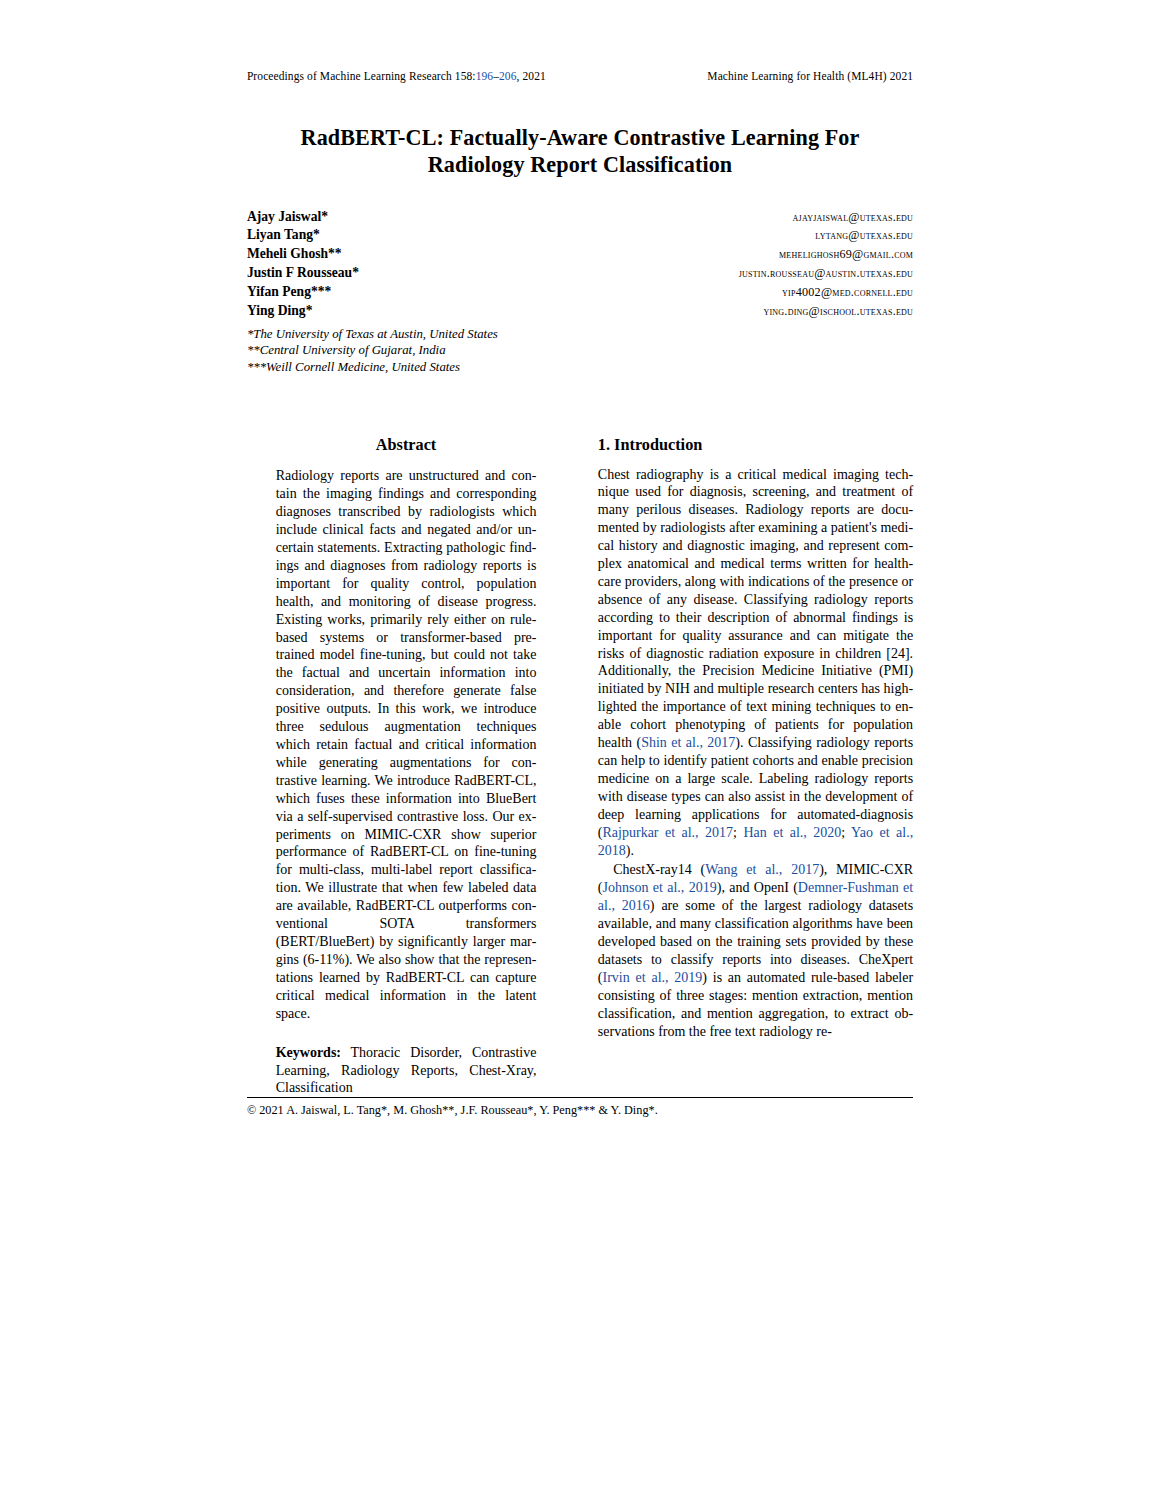Proceedings of Machine Learning Research 158:196–206, 2021
Machine Learning for Health (ML4H) 2021
RadBERT-CL: Factually-Aware Contrastive Learning For
Radiology Report Classification
| Ajay Jaiswal* | ajayjaiswal@utexas.edu |
| Liyan Tang* | lytang@utexas.edu |
| Meheli Ghosh** | mehelighosh69@gmail.com |
| Justin F Rousseau* | justin.rousseau@austin.utexas.edu |
| Yifan Peng*** | yip4002@med.cornell.edu |
| Ying Ding* | ying.ding@ischool.utexas.edu |
*The University of Texas at Austin, United States
**Central University of Gujarat, India
***Weill Cornell Medicine, United States
Abstract
Radiology reports are unstructured and contain the imaging findings and corresponding diagnoses transcribed by radiologists which include clinical facts and negated and/or uncertain statements. Extracting pathologic findings and diagnoses from radiology reports is important for quality control, population health, and monitoring of disease progress. Existing works, primarily rely either on rule-based systems or transformer-based pre-trained model fine-tuning, but could not take the factual and uncertain information into consideration, and therefore generate false positive outputs. In this work, we introduce three sedulous augmentation techniques which retain factual and critical information while generating augmentations for contrastive learning. We introduce RadBERT-CL, which fuses these information into BlueBert via a self-supervised contrastive loss. Our experiments on MIMIC-CXR show superior performance of RadBERT-CL on fine-tuning for multi-class, multi-label report classification. We illustrate that when few labeled data are available, RadBERT-CL outperforms conventional SOTA transformers (BERT/BlueBert) by significantly larger margins (6-11%). We also show that the representations learned by RadBERT-CL can capture critical medical information in the latent space.
Keywords: Thoracic Disorder, Contrastive Learning, Radiology Reports, Chest-Xray, Classification
1. Introduction
Chest radiography is a critical medical imaging technique used for diagnosis, screening, and treatment of many perilous diseases. Radiology reports are documented by radiologists after examining a patient's medical history and diagnostic imaging, and represent complex anatomical and medical terms written for healthcare providers, along with indications of the presence or absence of any disease. Classifying radiology reports according to their description of abnormal findings is important for quality assurance and can mitigate the risks of diagnostic radiation exposure in children [24]. Additionally, the Precision Medicine Initiative (PMI) initiated by NIH and multiple research centers has highlighted the importance of text mining techniques to enable cohort phenotyping of patients for population health (Shin et al., 2017). Classifying radiology reports can help to identify patient cohorts and enable precision medicine on a large scale. Labeling radiology reports with disease types can also assist in the development of deep learning applications for automated-diagnosis (Rajpurkar et al., 2017; Han et al., 2020; Yao et al., 2018).
ChestX-ray14 (Wang et al., 2017), MIMIC-CXR (Johnson et al., 2019), and OpenI (Demner-Fushman et al., 2016) are some of the largest radiology datasets available, and many classification algorithms have been developed based on the training sets provided by these datasets to classify reports into diseases. CheXpert (Irvin et al., 2019) is an automated rule-based labeler consisting of three stages: mention extraction, mention classification, and mention aggregation, to extract observations from the free text radiology re-
© 2021 A. Jaiswal, L. Tang*, M. Ghosh**, J.F. Rousseau*, Y. Peng*** & Y. Ding*.